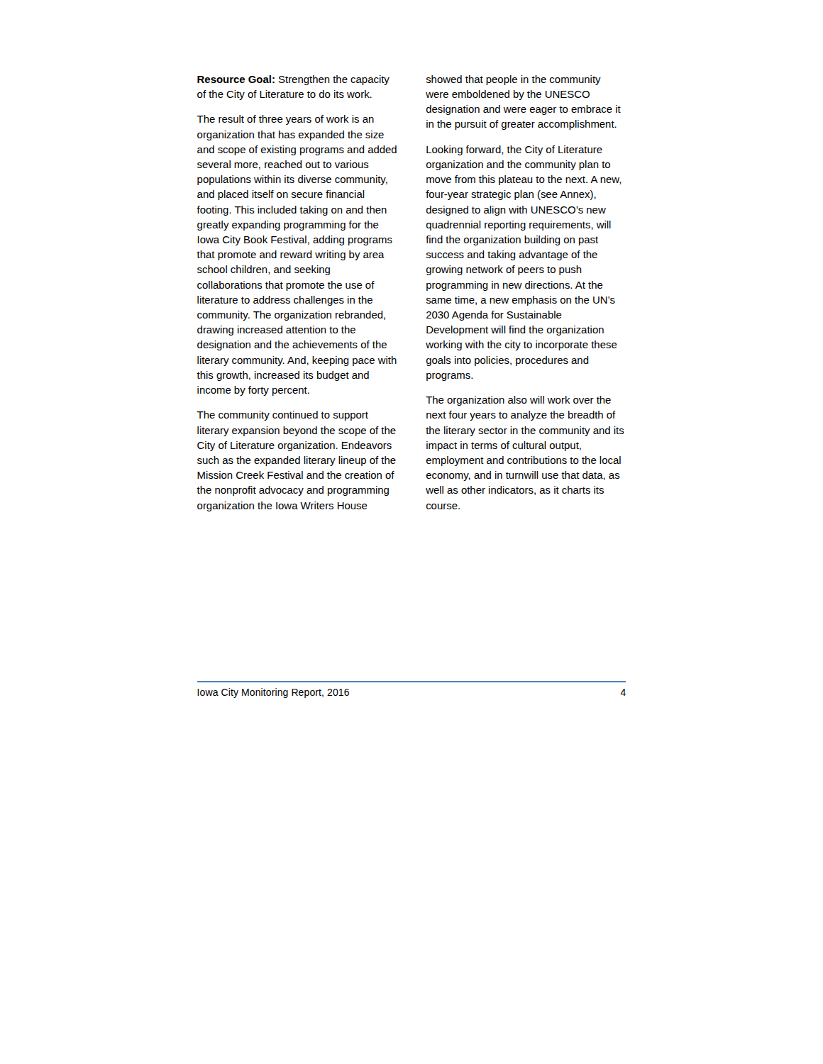Resource Goal: Strengthen the capacity of the City of Literature to do its work.
The result of three years of work is an organization that has expanded the size and scope of existing programs and added several more, reached out to various populations within its diverse community, and placed itself on secure financial footing. This included taking on and then greatly expanding programming for the Iowa City Book Festival, adding programs that promote and reward writing by area school children, and seeking collaborations that promote the use of literature to address challenges in the community. The organization rebranded, drawing increased attention to the designation and the achievements of the literary community. And, keeping pace with this growth, increased its budget and income by forty percent.
The community continued to support literary expansion beyond the scope of the City of Literature organization. Endeavors such as the expanded literary lineup of the Mission Creek Festival and the creation of the nonprofit advocacy and programming organization the Iowa Writers House showed that people in the community were emboldened by the UNESCO designation and were eager to embrace it in the pursuit of greater accomplishment.
Looking forward, the City of Literature organization and the community plan to move from this plateau to the next. A new, four-year strategic plan (see Annex), designed to align with UNESCO’s new quadrennial reporting requirements, will find the organization building on past success and taking advantage of the growing network of peers to push programming in new directions. At the same time, a new emphasis on the UN’s 2030 Agenda for Sustainable Development will find the organization working with the city to incorporate these goals into policies, procedures and programs.
The organization also will work over the next four years to analyze the breadth of the literary sector in the community and its impact in terms of cultural output, employment and contributions to the local economy, and in turnwill use that data, as well as other indicators, as it charts its course.
Iowa City Monitoring Report, 2016 4